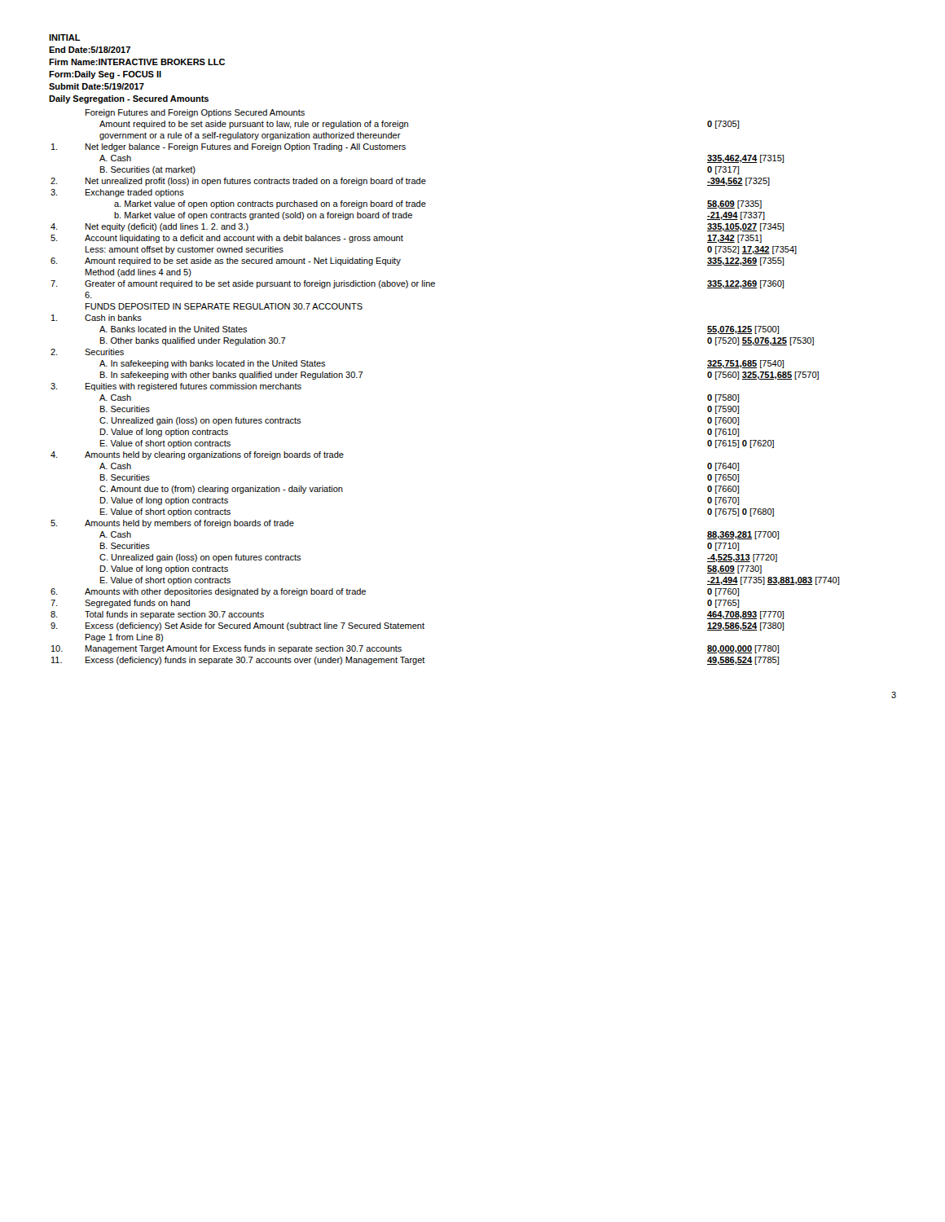INITIAL
End Date:5/18/2017
Firm Name:INTERACTIVE BROKERS LLC
Form:Daily Seg - FOCUS II
Submit Date:5/19/2017
Daily Segregation - Secured Amounts
| | Foreign Futures and Foreign Options Secured Amounts | |
| | Amount required to be set aside pursuant to law, rule or regulation of a foreign | 0 [7305] |
| | government or a rule of a self-regulatory organization authorized thereunder | |
| 1. | Net ledger balance - Foreign Futures and Foreign Option Trading - All Customers | |
| | A. Cash | 335,462,474 [7315] |
| | B. Securities (at market) | 0 [7317] |
| 2. | Net unrealized profit (loss) in open futures contracts traded on a foreign board of trade | -394,562 [7325] |
| 3. | Exchange traded options | |
| | a. Market value of open option contracts purchased on a foreign board of trade | 58,609 [7335] |
| | b. Market value of open contracts granted (sold) on a foreign board of trade | -21,494 [7337] |
| 4. | Net equity (deficit) (add lines 1. 2. and 3.) | 335,105,027 [7345] |
| 5. | Account liquidating to a deficit and account with a debit balances - gross amount | 17,342 [7351] |
| | Less: amount offset by customer owned securities | 0 [7352] 17,342 [7354] |
| 6. | Amount required to be set aside as the secured amount - Net Liquidating Equity | 335,122,369 [7355] |
| | Method (add lines 4 and 5) | |
| 7. | Greater of amount required to be set aside pursuant to foreign jurisdiction (above) or line | 335,122,369 [7360] |
| | 6. | |
| | FUNDS DEPOSITED IN SEPARATE REGULATION 30.7 ACCOUNTS | |
| 1. | Cash in banks | |
| | A. Banks located in the United States | 55,076,125 [7500] |
| | B. Other banks qualified under Regulation 30.7 | 0 [7520] 55,076,125 [7530] |
| 2. | Securities | |
| | A. In safekeeping with banks located in the United States | 325,751,685 [7540] |
| | B. In safekeeping with other banks qualified under Regulation 30.7 | 0 [7560] 325,751,685 [7570] |
| 3. | Equities with registered futures commission merchants | |
| | A. Cash | 0 [7580] |
| | B. Securities | 0 [7590] |
| | C. Unrealized gain (loss) on open futures contracts | 0 [7600] |
| | D. Value of long option contracts | 0 [7610] |
| | E. Value of short option contracts | 0 [7615] 0 [7620] |
| 4. | Amounts held by clearing organizations of foreign boards of trade | |
| | A. Cash | 0 [7640] |
| | B. Securities | 0 [7650] |
| | C. Amount due to (from) clearing organization - daily variation | 0 [7660] |
| | D. Value of long option contracts | 0 [7670] |
| | E. Value of short option contracts | 0 [7675] 0 [7680] |
| 5. | Amounts held by members of foreign boards of trade | |
| | A. Cash | 88,369,281 [7700] |
| | B. Securities | 0 [7710] |
| | C. Unrealized gain (loss) on open futures contracts | -4,525,313 [7720] |
| | D. Value of long option contracts | 58,609 [7730] |
| | E. Value of short option contracts | -21,494 [7735] 83,881,083 [7740] |
| 6. | Amounts with other depositories designated by a foreign board of trade | 0 [7760] |
| 7. | Segregated funds on hand | 0 [7765] |
| 8. | Total funds in separate section 30.7 accounts | 464,708,893 [7770] |
| 9. | Excess (deficiency) Set Aside for Secured Amount (subtract line 7 Secured Statement | 129,586,524 [7380] |
| | Page 1 from Line 8) | |
| 10. | Management Target Amount for Excess funds in separate section 30.7 accounts | 80,000,000 [7780] |
| 11. | Excess (deficiency) funds in separate 30.7 accounts over (under) Management Target | 49,586,524 [7785] |
3